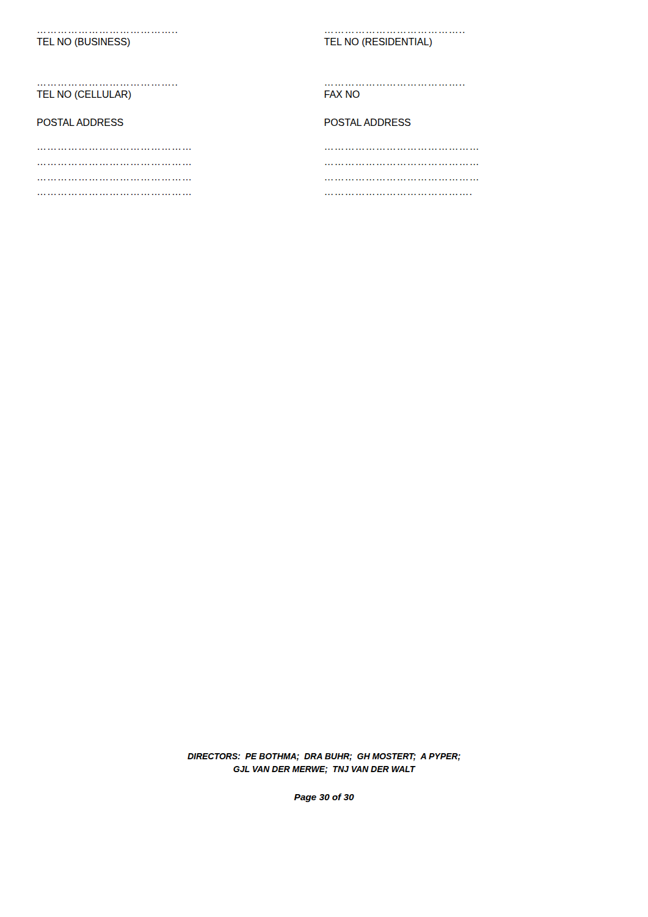| ………………………………….. TEL NO (BUSINESS) | ………………………………….. TEL NO (RESIDENTIAL) |
| ………………………………….. TEL NO (CELLULAR) | ………………………………….. FAX NO |
| POSTAL ADDRESS ……………………………………… ……………………………………… ……………………………………… ……………………………………… | POSTAL ADDRESS ……………………………………… ……………………………………… ……………………………………… ……………………………………. |
DIRECTORS: PE BOTHMA; DRA BUHR; GH MOSTERT; A PYPER;
GJL VAN DER MERWE; TNJ VAN DER WALT
Page 30 of 30